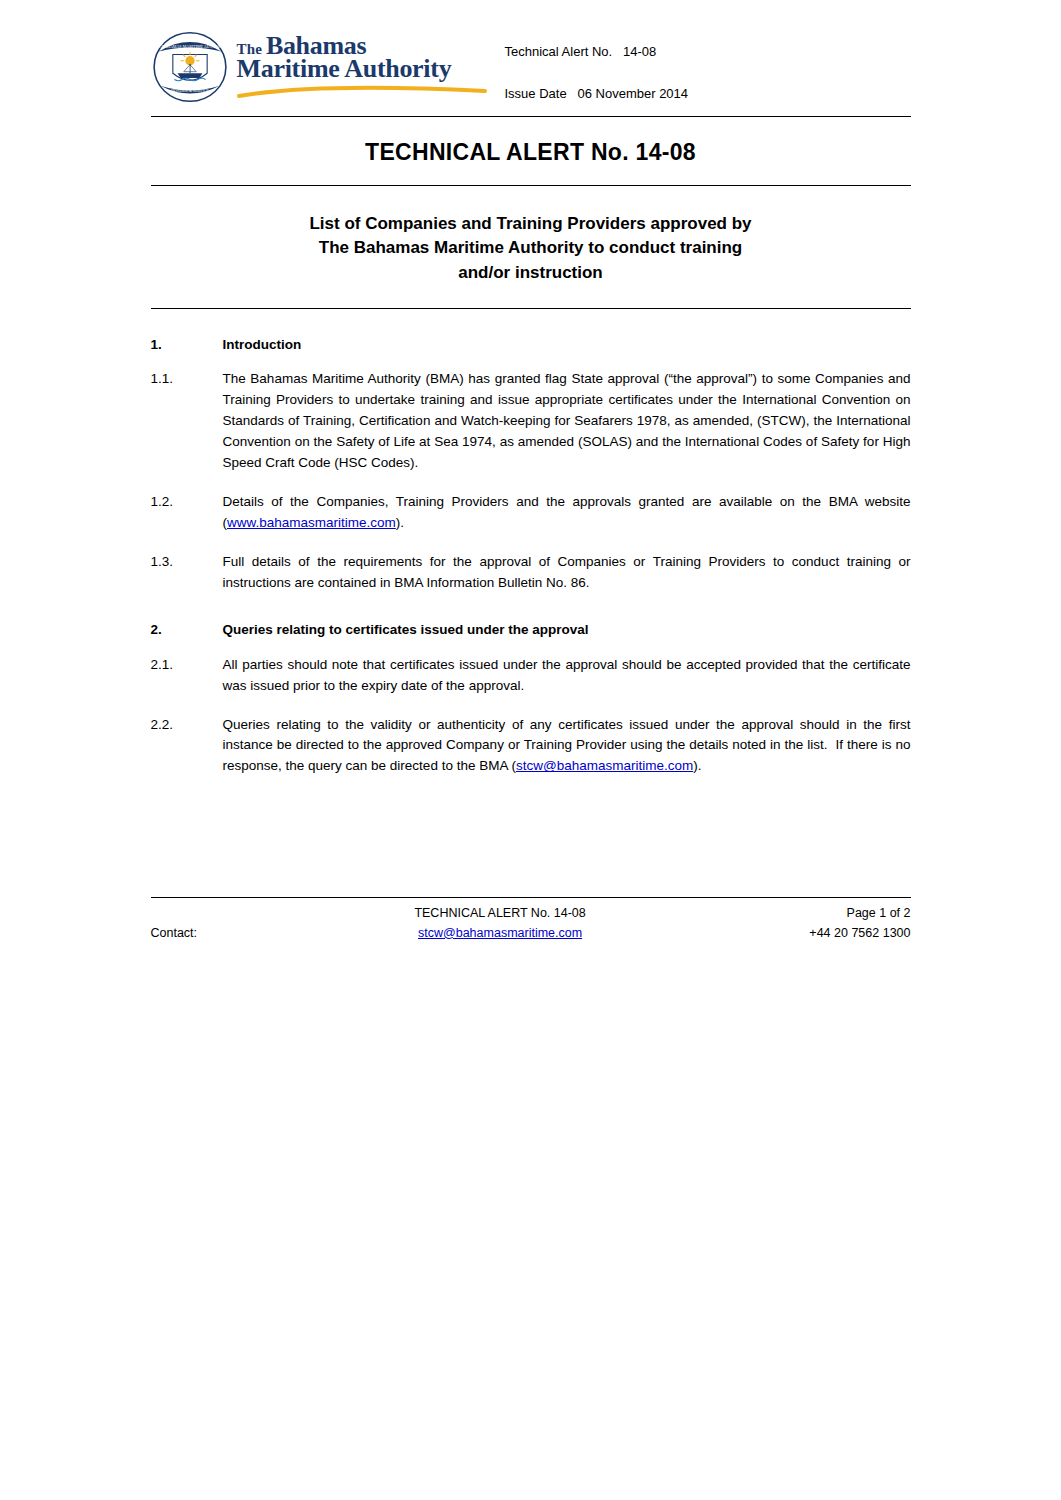THE BAHAMAS MARITIME AUTHORITY HONOUR & SERVICE
The Bahamas Maritime Authority
Technical Alert No. 14-08
Issue Date 06 November 2014
TECHNICAL ALERT No. 14-08
List of Companies and Training Providers approved by
The Bahamas Maritime Authority to conduct training
and/or instruction
1. Introduction
1.1. The Bahamas Maritime Authority (BMA) has granted flag State approval (“the approval”) to some Companies and Training Providers to undertake training and issue appropriate certificates under the International Convention on Standards of Training, Certification and Watch-keeping for Seafarers 1978, as amended, (STCW), the International Convention on the Safety of Life at Sea 1974, as amended (SOLAS) and the International Codes of Safety for High Speed Craft Code (HSC Codes).
1.2. Details of the Companies, Training Providers and the approvals granted are available on the BMA website (www.bahamasmaritime.com).
1.3. Full details of the requirements for the approval of Companies or Training Providers to conduct training or instructions are contained in BMA Information Bulletin No. 86.
2. Queries relating to certificates issued under the approval
2.1. All parties should note that certificates issued under the approval should be accepted provided that the certificate was issued prior to the expiry date of the approval.
2.2. Queries relating to the validity or authenticity of any certificates issued under the approval should in the first instance be directed to the approved Company or Training Provider using the details noted in the list. If there is no response, the query can be directed to the BMA (stcw@bahamasmaritime.com).
| | TECHNICAL ALERT No. 14-08 | Page 1 of 2 |
| Contact: | stcw@bahamasmaritime.com | +44 20 7562 1300 |